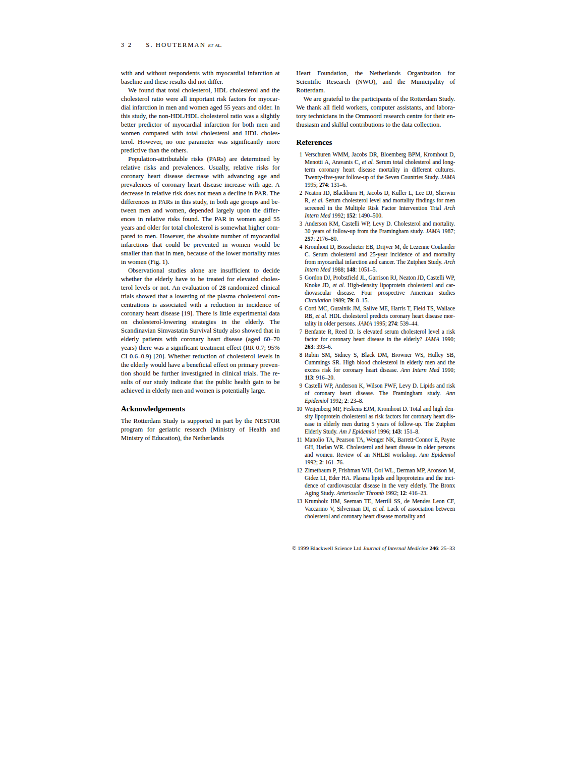3 2 S. HOUTERMAN et al.
with and without respondents with myocardial infarction at baseline and these results did not differ.
We found that total cholesterol, HDL cholesterol and the cholesterol ratio were all important risk factors for myocardial infarction in men and women aged 55 years and older. In this study, the non-HDL/HDL cholesterol ratio was a slightly better predictor of myocardial infarction for both men and women compared with total cholesterol and HDL cholesterol. However, no one parameter was significantly more predictive than the others.
Population-attributable risks (PARs) are determined by relative risks and prevalences. Usually, relative risks for coronary heart disease decrease with advancing age and prevalences of coronary heart disease increase with age. A decrease in relative risk does not mean a decline in PAR. The differences in PARs in this study, in both age groups and between men and women, depended largely upon the differences in relative risks found. The PAR in women aged 55 years and older for total cholesterol is somewhat higher compared to men. However, the absolute number of myocardial infarctions that could be prevented in women would be smaller than that in men, because of the lower mortality rates in women (Fig. 1).
Observational studies alone are insufficient to decide whether the elderly have to be treated for elevated cholesterol levels or not. An evaluation of 28 randomized clinical trials showed that a lowering of the plasma cholesterol concentrations is associated with a reduction in incidence of coronary heart disease [19]. There is little experimental data on cholesterol-lowering strategies in the elderly. The Scandinavian Simvastatin Survival Study also showed that in elderly patients with coronary heart disease (aged 60–70 years) there was a significant treatment effect (RR 0.7; 95% CI 0.6–0.9) [20]. Whether reduction of cholesterol levels in the elderly would have a beneficial effect on primary prevention should be further investigated in clinical trials. The results of our study indicate that the public health gain to be achieved in elderly men and women is potentially large.
Acknowledgements
The Rotterdam Study is supported in part by the NESTOR program for geriatric research (Ministry of Health and Ministry of Education), the Netherlands
Heart Foundation, the Netherlands Organization for Scientific Research (NWO), and the Municipality of Rotterdam.
We are grateful to the participants of the Rotterdam Study. We thank all field workers, computer assistants, and laboratory technicians in the Ommoord research centre for their enthusiasm and skilful contributions to the data collection.
References
Verschuren WMM, Jacobs DR, Bloemberg BPM, Kromhout D, Menotti A, Aravanis C, et al. Serum total cholesterol and long-term coronary heart disease mortality in different cultures. Twenty-five-year follow-up of the Seven Countries Study. JAMA 1995; 274: 131–6.
Neaton JD, Blackburn H, Jacobs D, Kuller L, Lee DJ, Sherwin R, et al. Serum cholesterol level and mortality findings for men screened in the Multiple Risk Factor Intervention Trial Arch Intern Med 1992; 152: 1490–500.
Anderson KM, Castelli WP, Levy D. Cholesterol and mortality. 30 years of follow-up from the Framingham study. JAMA 1987; 257: 2176–80.
Kromhout D, Bosschieter EB, Drijver M, de Lezenne Coulander C. Serum cholesterol and 25-year incidence of and mortality from myocardial infarction and cancer. The Zutphen Study. Arch Intern Med 1988; 148: 1051–5.
Gordon DJ, Probstfield JL, Garrison RJ, Neaton JD, Castelli WP, Knoke JD, et al. High-density lipoprotein cholesterol and cardiovascular disease. Four prospective American studies Circulation 1989; 79: 8–15.
Corti MC, Guralnik JM, Salive ME, Harris T, Field TS, Wallace RB, et al. HDL cholesterol predicts coronary heart disease mortality in older persons. JAMA 1995; 274: 539–44.
Benfante R, Reed D. Is elevated serum cholesterol level a risk factor for coronary heart disease in the elderly? JAMA 1990; 263: 393–6.
Rubin SM, Sidney S, Black DM, Browner WS, Hulley SB, Cummings SR. High blood cholesterol in elderly men and the excess risk for coronary heart disease. Ann Intern Med 1990; 113: 916–20.
Castelli WP, Anderson K, Wilson PWF, Levy D. Lipids and risk of coronary heart disease. The Framingham study. Ann Epidemiol 1992; 2: 23–8.
Weijenberg MP, Feskens EJM, Kromhout D. Total and high density lipoprotein cholesterol as risk factors for coronary heart disease in elderly men during 5 years of follow-up. The Zutphen Elderly Study. Am J Epidemiol 1996; 143: 151–8.
Manolio TA, Pearson TA, Wenger NK, Barrett-Connor E, Payne GH, Harlan WR. Cholesterol and heart disease in older persons and women. Review of an NHLBI workshop. Ann Epidemiol 1992; 2: 161–76.
Zimetbaum P, Frishman WH, Ooi WL, Derman MP, Aronson M, Gidez LI, Eder HA. Plasma lipids and lipoproteins and the incidence of cardiovascular disease in the very elderly. The Bronx Aging Study. Arterioscler Thromb 1992; 12: 416–23.
Krumholz HM, Seeman TE, Merrill SS, de Mendes Leon CF, Vaccarino V, Silverman DI, et al. Lack of association between cholesterol and coronary heart disease mortality and
© 1999 Blackwell Science Ltd Journal of Internal Medicine 246: 25–33